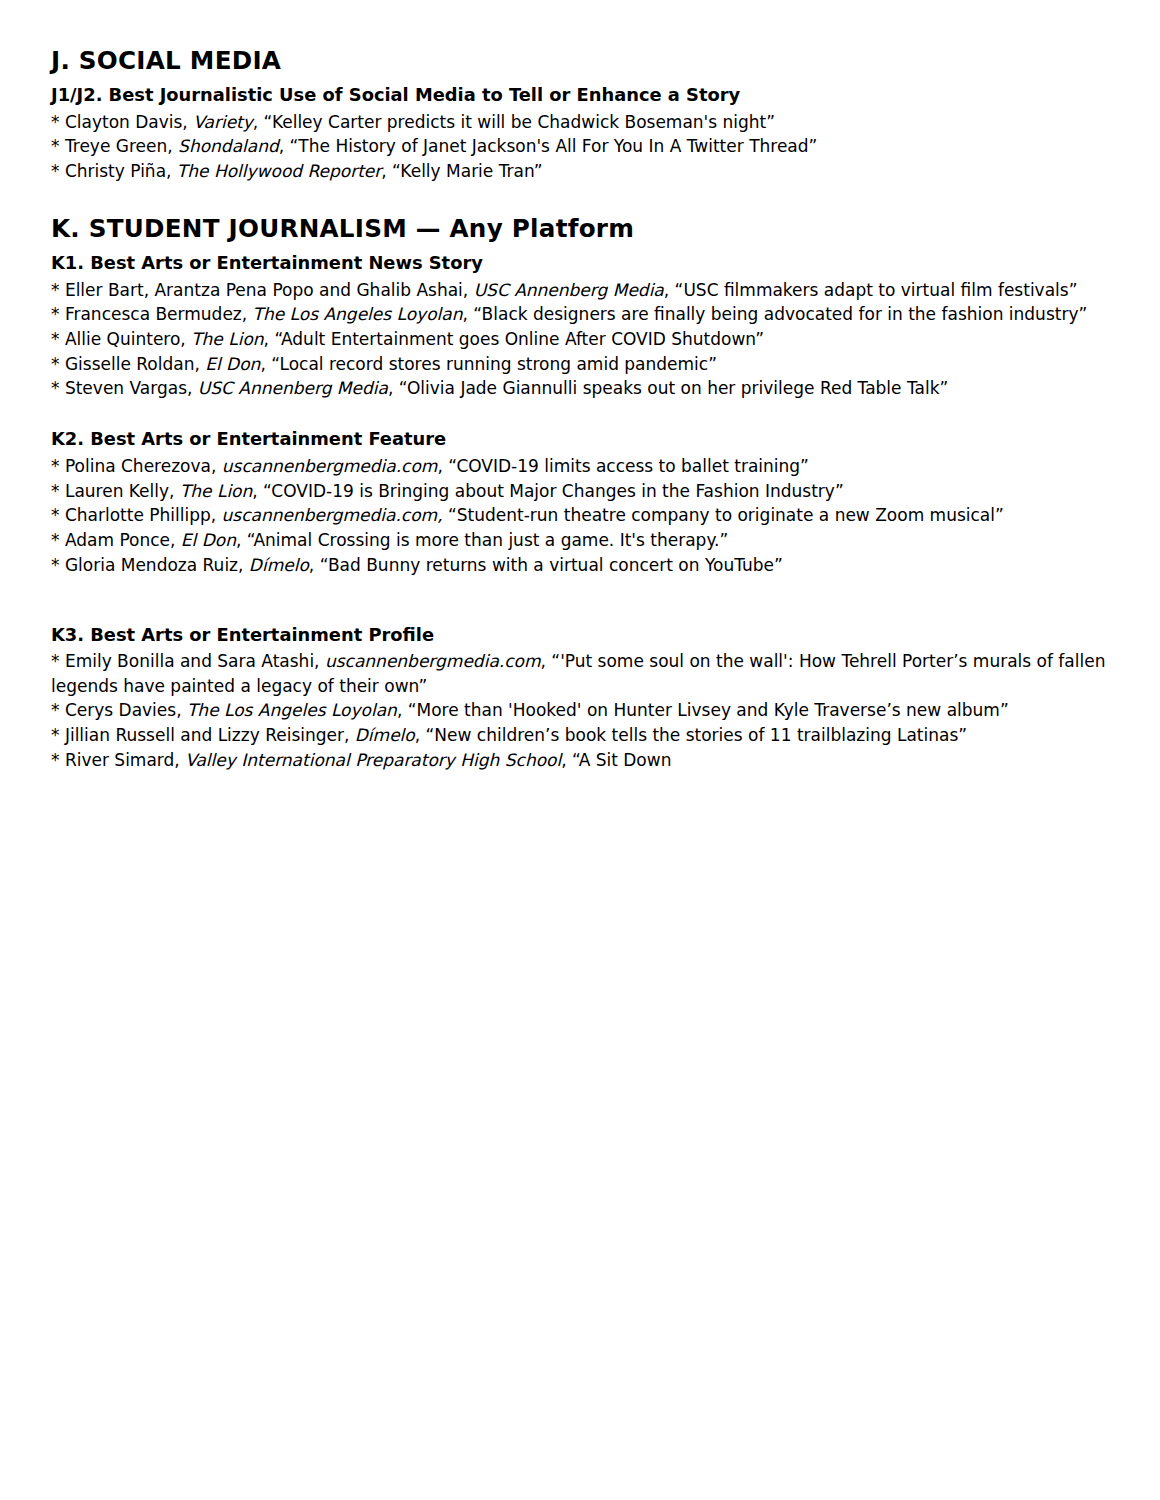J. SOCIAL MEDIA
J1/J2. Best Journalistic Use of Social Media to Tell or Enhance a Story
Clayton Davis, Variety, “Kelley Carter predicts it will be Chadwick Boseman's night”
Treye Green, Shondaland, “The History of Janet Jackson's All For You In A Twitter Thread”
Christy Piña, The Hollywood Reporter, “Kelly Marie Tran”
K. STUDENT JOURNALISM — Any Platform
K1. Best Arts or Entertainment News Story
Eller Bart, Arantza Pena Popo and Ghalib Ashai, USC Annenberg Media, “USC filmmakers adapt to virtual film festivals”
Francesca Bermudez, The Los Angeles Loyolan, “Black designers are finally being advocated for in the fashion industry”
Allie Quintero, The Lion, “Adult Entertainment goes Online After COVID Shutdown”
Gisselle Roldan, El Don, “Local record stores running strong amid pandemic”
Steven Vargas, USC Annenberg Media, “Olivia Jade Giannulli speaks out on her privilege Red Table Talk”
K2. Best Arts or Entertainment Feature
Polina Cherezova, uscannenbergmedia.com, “COVID-19 limits access to ballet training”
Lauren Kelly, The Lion, “COVID-19 is Bringing about Major Changes in the Fashion Industry”
Charlotte Phillipp, uscannenbergmedia.com, “Student-run theatre company to originate a new Zoom musical”
Adam Ponce, El Don, “Animal Crossing is more than just a game. It's therapy.”
Gloria Mendoza Ruiz, Dímelo, “Bad Bunny returns with a virtual concert on YouTube”
K3. Best Arts or Entertainment Profile
Emily Bonilla and Sara Atashi, uscannenbergmedia.com, “'Put some soul on the wall': How Tehrell Porter’s murals of fallen legends have painted a legacy of their own”
Cerys Davies, The Los Angeles Loyolan, “More than 'Hooked' on Hunter Livsey and Kyle Traverse’s new album”
Jillian Russell and Lizzy Reisinger, Dímelo, “New children’s book tells the stories of 11 trailblazing Latinas”
River Simard, Valley International Preparatory High School, “A Sit Down